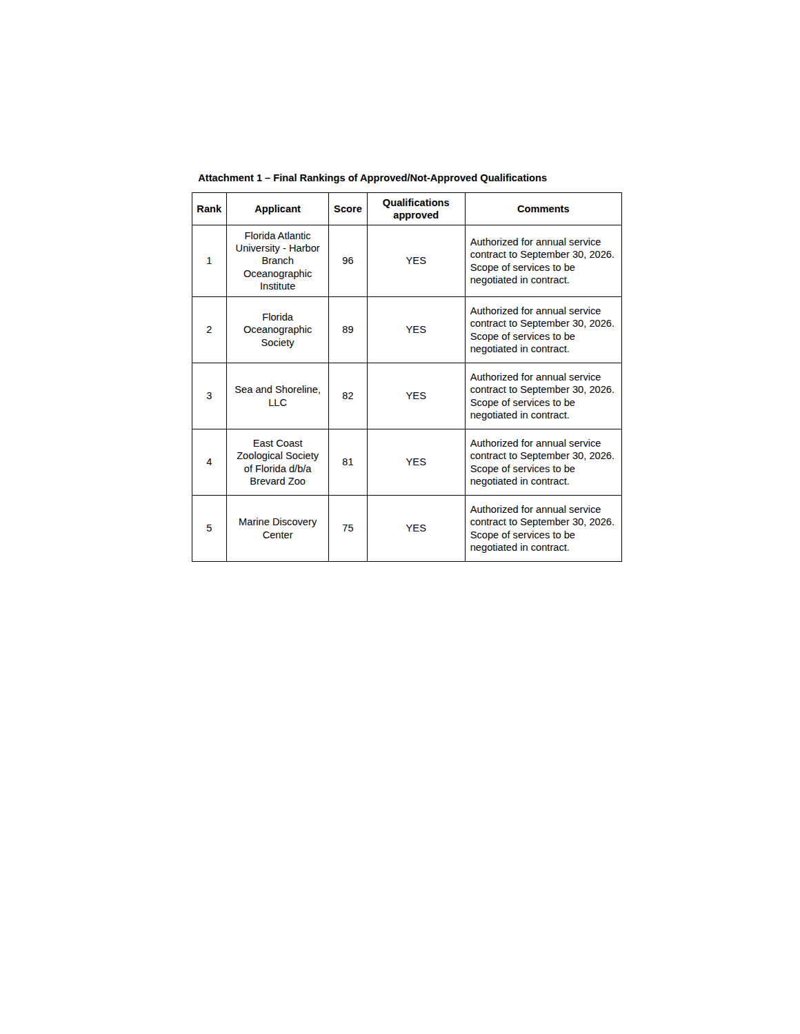Attachment 1 – Final Rankings of Approved/Not-Approved Qualifications
| Rank | Applicant | Score | Qualifications approved | Comments |
| --- | --- | --- | --- | --- |
| 1 | Florida Atlantic University - Harbor Branch Oceanographic Institute | 96 | YES | Authorized for annual service contract to September 30, 2026. Scope of services to be negotiated in contract. |
| 2 | Florida Oceanographic Society | 89 | YES | Authorized for annual service contract to September 30, 2026. Scope of services to be negotiated in contract. |
| 3 | Sea and Shoreline, LLC | 82 | YES | Authorized for annual service contract to September 30, 2026. Scope of services to be negotiated in contract. |
| 4 | East Coast Zoological Society of Florida d/b/a Brevard Zoo | 81 | YES | Authorized for annual service contract to September 30, 2026. Scope of services to be negotiated in contract. |
| 5 | Marine Discovery Center | 75 | YES | Authorized for annual service contract to September 30, 2026. Scope of services to be negotiated in contract. |